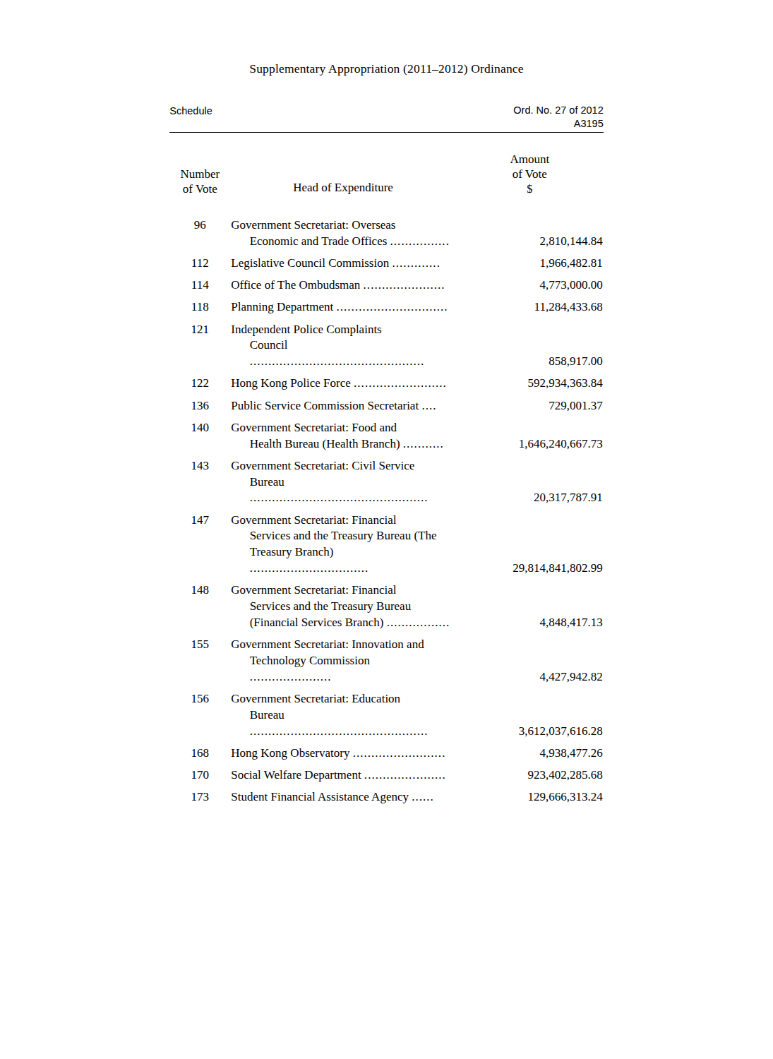Supplementary Appropriation (2011–2012) Ordinance
Schedule
Ord. No. 27 of 2012
A3195
| Number of Vote | Head of Expenditure | Amount of Vote $ |
| --- | --- | --- |
| 96 | Government Secretariat: Overseas Economic and Trade Offices ................ | 2,810,144.84 |
| 112 | Legislative Council Commission ............. | 1,966,482.81 |
| 114 | Office of The Ombudsman ...................... | 4,773,000.00 |
| 118 | Planning Department .............................. | 11,284,433.68 |
| 121 | Independent Police Complaints Council ............................................... | 858,917.00 |
| 122 | Hong Kong Police Force ......................... | 592,934,363.84 |
| 136 | Public Service Commission Secretariat .... | 729,001.37 |
| 140 | Government Secretariat: Food and Health Bureau (Health Branch) ........... | 1,646,240,667.73 |
| 143 | Government Secretariat: Civil Service Bureau ................................................ | 20,317,787.91 |
| 147 | Government Secretariat: Financial Services and the Treasury Bureau (The Treasury Branch) ................................ | 29,814,841,802.99 |
| 148 | Government Secretariat: Financial Services and the Treasury Bureau (Financial Services Branch) ................. | 4,848,417.13 |
| 155 | Government Secretariat: Innovation and Technology Commission ...................... | 4,427,942.82 |
| 156 | Government Secretariat: Education Bureau ................................................ | 3,612,037,616.28 |
| 168 | Hong Kong Observatory ......................... | 4,938,477.26 |
| 170 | Social Welfare Department ...................... | 923,402,285.68 |
| 173 | Student Financial Assistance Agency ...... | 129,666,313.24 |